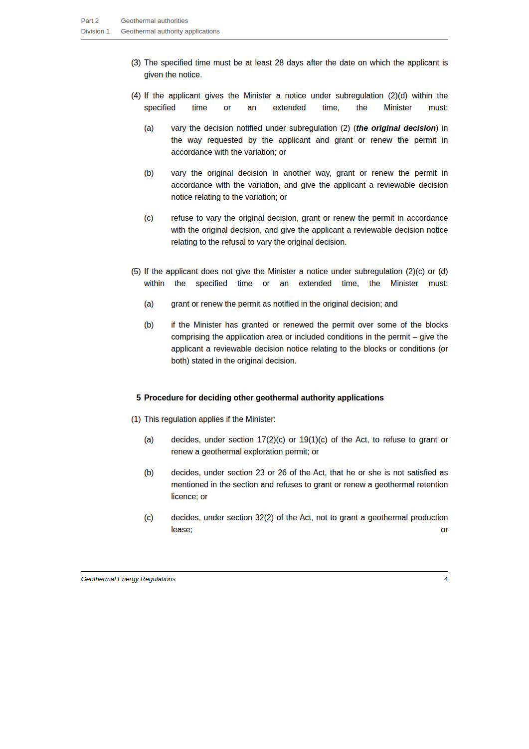Part 2 Geothermal authorities Division 1 Geothermal authority applications
(3)
The specified time must be at least 28 days after the date on which the applicant is given the notice.
(4)
If the applicant gives the Minister a notice under subregulation (2)(d) within the specified time or an extended time, the Minister must:
(a)
vary the decision notified under subregulation (2) (the original decision) in the way requested by the applicant and grant or renew the permit in accordance with the variation; or
(b)
vary the original decision in another way, grant or renew the permit in accordance with the variation, and give the applicant a reviewable decision notice relating to the variation; or
(c)
refuse to vary the original decision, grant or renew the permit in accordance with the original decision, and give the applicant a reviewable decision notice relating to the refusal to vary the original decision.
(5)
If the applicant does not give the Minister a notice under subregulation (2)(c) or (d) within the specified time or an extended time, the Minister must:
(a)
grant or renew the permit as notified in the original decision; and
(b)
if the Minister has granted or renewed the permit over some of the blocks comprising the application area or included conditions in the permit – give the applicant a reviewable decision notice relating to the blocks or conditions (or both) stated in the original decision.
5 Procedure for deciding other geothermal authority applications
(1)
This regulation applies if the Minister:
(a)
decides, under section 17(2)(c) or 19(1)(c) of the Act, to refuse to grant or renew a geothermal exploration permit; or
(b)
decides, under section 23 or 26 of the Act, that he or she is not satisfied as mentioned in the section and refuses to grant or renew a geothermal retention licence; or
(c)
decides, under section 32(2) of the Act, not to grant a geothermal production lease; or
Geothermal Energy Regulations 4